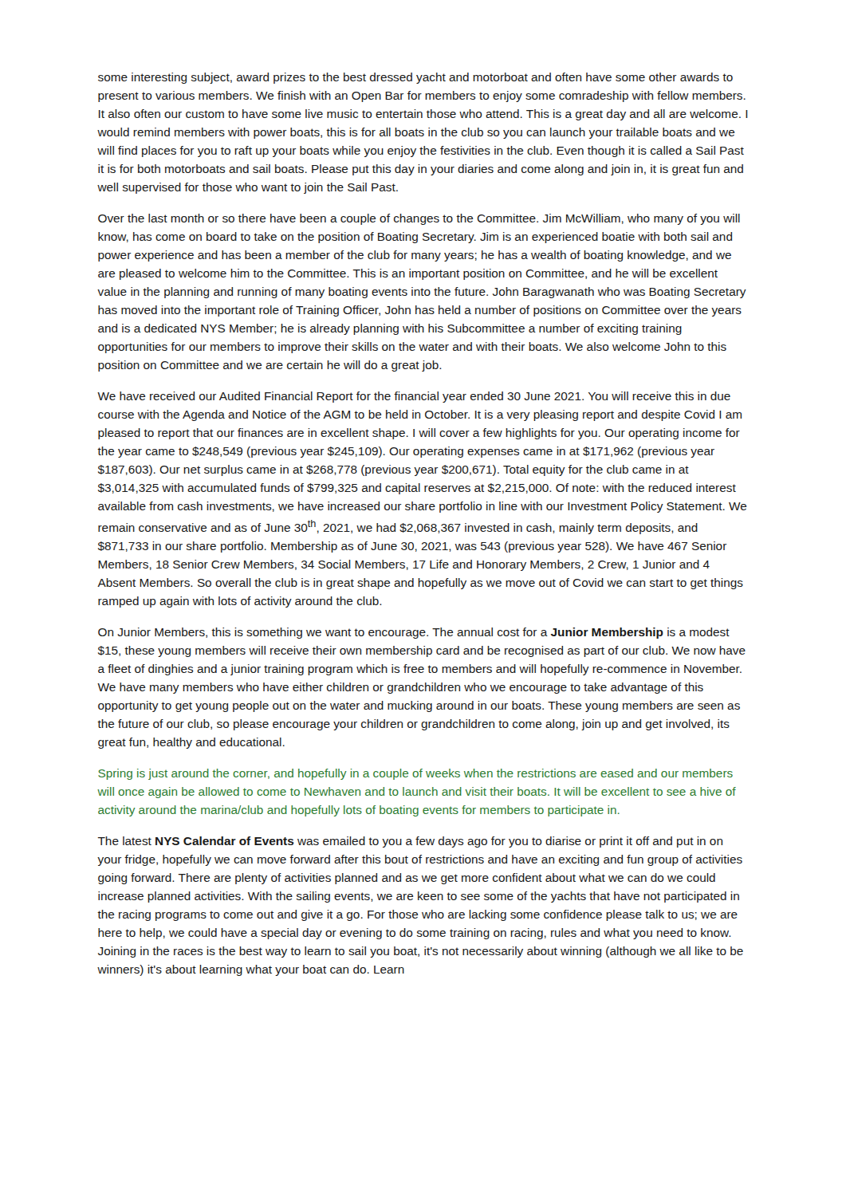some interesting subject, award prizes to the best dressed yacht and motorboat and often have some other awards to present to various members. We finish with an Open Bar for members to enjoy some comradeship with fellow members. It also often our custom to have some live music to entertain those who attend. This is a great day and all are welcome. I would remind members with power boats, this is for all boats in the club so you can launch your trailable boats and we will find places for you to raft up your boats while you enjoy the festivities in the club. Even though it is called a Sail Past it is for both motorboats and sail boats. Please put this day in your diaries and come along and join in, it is great fun and well supervised for those who want to join the Sail Past.
Over the last month or so there have been a couple of changes to the Committee. Jim McWilliam, who many of you will know, has come on board to take on the position of Boating Secretary. Jim is an experienced boatie with both sail and power experience and has been a member of the club for many years; he has a wealth of boating knowledge, and we are pleased to welcome him to the Committee. This is an important position on Committee, and he will be excellent value in the planning and running of many boating events into the future. John Baragwanath who was Boating Secretary has moved into the important role of Training Officer, John has held a number of positions on Committee over the years and is a dedicated NYS Member; he is already planning with his Subcommittee a number of exciting training opportunities for our members to improve their skills on the water and with their boats. We also welcome John to this position on Committee and we are certain he will do a great job.
We have received our Audited Financial Report for the financial year ended 30 June 2021. You will receive this in due course with the Agenda and Notice of the AGM to be held in October. It is a very pleasing report and despite Covid I am pleased to report that our finances are in excellent shape. I will cover a few highlights for you. Our operating income for the year came to $248,549 (previous year $245,109). Our operating expenses came in at $171,962 (previous year $187,603). Our net surplus came in at $268,778 (previous year $200,671). Total equity for the club came in at $3,014,325 with accumulated funds of $799,325 and capital reserves at $2,215,000. Of note: with the reduced interest available from cash investments, we have increased our share portfolio in line with our Investment Policy Statement. We remain conservative and as of June 30th, 2021, we had $2,068,367 invested in cash, mainly term deposits, and $871,733 in our share portfolio. Membership as of June 30, 2021, was 543 (previous year 528). We have 467 Senior Members, 18 Senior Crew Members, 34 Social Members, 17 Life and Honorary Members, 2 Crew, 1 Junior and 4 Absent Members. So overall the club is in great shape and hopefully as we move out of Covid we can start to get things ramped up again with lots of activity around the club.
On Junior Members, this is something we want to encourage. The annual cost for a Junior Membership is a modest $15, these young members will receive their own membership card and be recognised as part of our club. We now have a fleet of dinghies and a junior training program which is free to members and will hopefully re-commence in November. We have many members who have either children or grandchildren who we encourage to take advantage of this opportunity to get young people out on the water and mucking around in our boats. These young members are seen as the future of our club, so please encourage your children or grandchildren to come along, join up and get involved, its great fun, healthy and educational.
Spring is just around the corner, and hopefully in a couple of weeks when the restrictions are eased and our members will once again be allowed to come to Newhaven and to launch and visit their boats. It will be excellent to see a hive of activity around the marina/club and hopefully lots of boating events for members to participate in.
The latest NYS Calendar of Events was emailed to you a few days ago for you to diarise or print it off and put in on your fridge, hopefully we can move forward after this bout of restrictions and have an exciting and fun group of activities going forward. There are plenty of activities planned and as we get more confident about what we can do we could increase planned activities. With the sailing events, we are keen to see some of the yachts that have not participated in the racing programs to come out and give it a go. For those who are lacking some confidence please talk to us; we are here to help, we could have a special day or evening to do some training on racing, rules and what you need to know. Joining in the races is the best way to learn to sail you boat, it's not necessarily about winning (although we all like to be winners) it's about learning what your boat can do. Learn